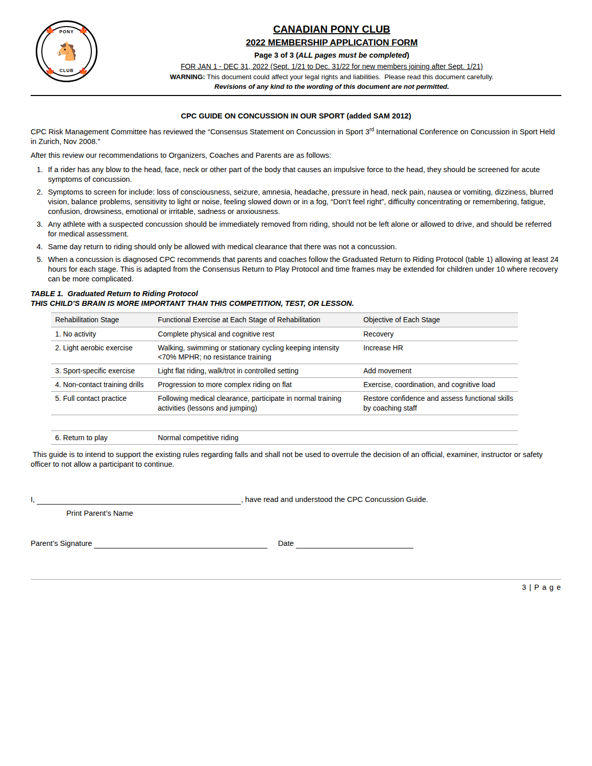🍁 🍁 🍁 🍁
PONY
🐴
CLUB
CANADIAN PONY CLUB
2022 MEMBERSHIP APPLICATION FORM
Page 3 of 3 (ALL pages must be completed)
FOR JAN 1 - DEC 31, 2022 (Sept. 1/21 to Dec. 31/22 for new members joining after Sept. 1/21)
WARNING: This document could affect your legal rights and liabilities. Please read this document carefully.
Revisions of any kind to the wording of this document are not permitted.
CPC GUIDE ON CONCUSSION IN OUR SPORT (added SAM 2012)
CPC Risk Management Committee has reviewed the “Consensus Statement on Concussion in Sport 3rd International Conference on Concussion in Sport Held in Zurich, Nov 2008.”
After this review our recommendations to Organizers, Coaches and Parents are as follows:
If a rider has any blow to the head, face, neck or other part of the body that causes an impulsive force to the head, they should be screened for acute symptoms of concussion.
Symptoms to screen for include: loss of consciousness, seizure, amnesia, headache, pressure in head, neck pain, nausea or vomiting, dizziness, blurred vision, balance problems, sensitivity to light or noise, feeling slowed down or in a fog, “Don’t feel right”, difficulty concentrating or remembering, fatigue, confusion, drowsiness, emotional or irritable, sadness or anxiousness.
Any athlete with a suspected concussion should be immediately removed from riding, should not be left alone or allowed to drive, and should be referred for medical assessment.
Same day return to riding should only be allowed with medical clearance that there was not a concussion.
When a concussion is diagnosed CPC recommends that parents and coaches follow the Graduated Return to Riding Protocol (table 1) allowing at least 24 hours for each stage. This is adapted from the Consensus Return to Play Protocol and time frames may be extended for children under 10 where recovery can be more complicated.
TABLE 1. Graduated Return to Riding Protocol
THIS CHILD’S BRAIN IS MORE IMPORTANT THAN THIS COMPETITION, TEST, OR LESSON.
| Rehabilitation Stage | Functional Exercise at Each Stage of Rehabilitation | Objective of Each Stage |
| --- | --- | --- |
| 1. No activity | Complete physical and cognitive rest | Recovery |
| 2. Light aerobic exercise | Walking, swimming or stationary cycling keeping intensity <70% MPHR; no resistance training | Increase HR |
| 3. Sport-specific exercise | Light flat riding, walk/trot in controlled setting | Add movement |
| 4. Non-contact training drills | Progression to more complex riding on flat | Exercise, coordination, and cognitive load |
| 5. Full contact practice | Following medical clearance, participate in normal training activities (lessons and jumping) | Restore confidence and assess functional skills by coaching staff |
| 6. Return to play | Normal competitive riding |
This guide is to intend to support the existing rules regarding falls and shall not be used to overrule the decision of an official, examiner, instructor or safety officer to not allow a participant to continue.
I, , have read and understood the CPC Concussion Guide.
Print Parent’s Name
Parent’s Signature Date
3 | P a g e